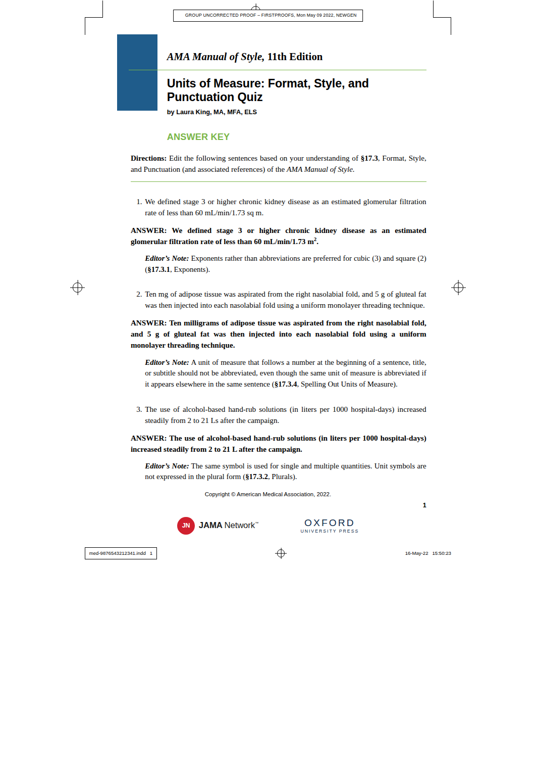GROUP UNCORRECTED PROOF – FIRSTPROOFS, Mon May 09 2022, NEWGEN
AMA Manual of Style, 11th Edition
Units of Measure: Format, Style, and
Punctuation Quiz
by Laura King, MA, MFA, ELS
ANSWER KEY
Directions: Edit the following sentences based on your understanding of §17.3, Format, Style, and Punctuation (and associated references) of the AMA Manual of Style.
We defined stage 3 or higher chronic kidney disease as an estimated glomerular filtration rate of less than 60 mL/min/1.73 sq m.
ANSWER: We defined stage 3 or higher chronic kidney disease as an estimated glomerular filtration rate of less than 60 mL/min/1.73 m2.
Editor’s Note: Exponents rather than abbreviations are preferred for cubic (3) and square (2) (§17.3.1, Exponents).
Ten mg of adipose tissue was aspirated from the right nasolabial fold, and 5 g of gluteal fat was then injected into each nasolabial fold using a uniform monolayer threading technique.
ANSWER: Ten milligrams of adipose tissue was aspirated from the right nasolabial fold, and 5 g of gluteal fat was then injected into each nasolabial fold using a uniform monolayer threading technique.
Editor’s Note: A unit of measure that follows a number at the beginning of a sentence, title, or subtitle should not be abbreviated, even though the same unit of measure is abbreviated if it appears elsewhere in the same sentence (§17.3.4, Spelling Out Units of Measure).
The use of alcohol-based hand-rub solutions (in liters per 1000 hospital-days) increased steadily from 2 to 21 Ls after the campaign.
ANSWER: The use of alcohol-based hand-rub solutions (in liters per 1000 hospital-days) increased steadily from 2 to 21 L after the campaign.
Editor’s Note: The same symbol is used for single and multiple quantities. Unit symbols are not expressed in the plural form (§17.3.2, Plurals).
Copyright © American Medical Association, 2022.
1
JN
JAMA Network™
OXFORD
UNIVERSITY PRESS
med-9876543212341.indd 1
16-May-22 15:50:23